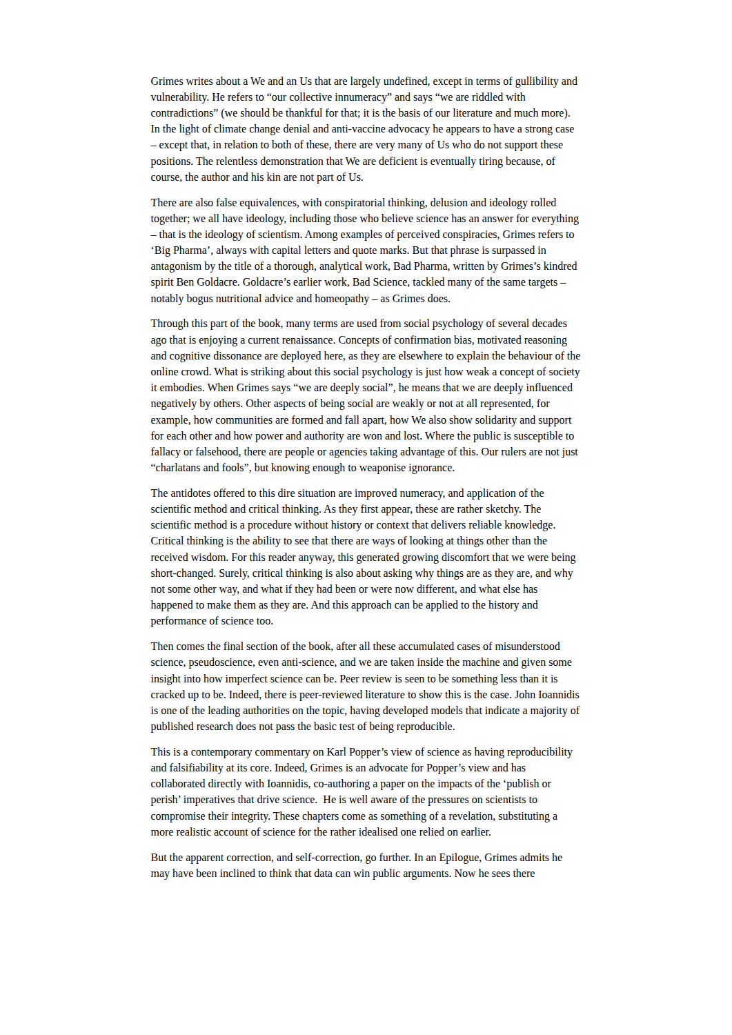Grimes writes about a We and an Us that are largely undefined, except in terms of gullibility and vulnerability. He refers to “our collective innumeracy” and says “we are riddled with contradictions” (we should be thankful for that; it is the basis of our literature and much more). In the light of climate change denial and anti-vaccine advocacy he appears to have a strong case – except that, in relation to both of these, there are very many of Us who do not support these positions. The relentless demonstration that We are deficient is eventually tiring because, of course, the author and his kin are not part of Us.
There are also false equivalences, with conspiratorial thinking, delusion and ideology rolled together; we all have ideology, including those who believe science has an answer for everything – that is the ideology of scientism. Among examples of perceived conspiracies, Grimes refers to ‘Big Pharma’, always with capital letters and quote marks. But that phrase is surpassed in antagonism by the title of a thorough, analytical work, Bad Pharma, written by Grimes’s kindred spirit Ben Goldacre. Goldacre’s earlier work, Bad Science, tackled many of the same targets – notably bogus nutritional advice and homeopathy – as Grimes does.
Through this part of the book, many terms are used from social psychology of several decades ago that is enjoying a current renaissance. Concepts of confirmation bias, motivated reasoning and cognitive dissonance are deployed here, as they are elsewhere to explain the behaviour of the online crowd. What is striking about this social psychology is just how weak a concept of society it embodies. When Grimes says “we are deeply social”, he means that we are deeply influenced negatively by others. Other aspects of being social are weakly or not at all represented, for example, how communities are formed and fall apart, how We also show solidarity and support for each other and how power and authority are won and lost. Where the public is susceptible to fallacy or falsehood, there are people or agencies taking advantage of this. Our rulers are not just “charlatans and fools”, but knowing enough to weaponise ignorance.
The antidotes offered to this dire situation are improved numeracy, and application of the scientific method and critical thinking. As they first appear, these are rather sketchy. The scientific method is a procedure without history or context that delivers reliable knowledge. Critical thinking is the ability to see that there are ways of looking at things other than the received wisdom. For this reader anyway, this generated growing discomfort that we were being short-changed. Surely, critical thinking is also about asking why things are as they are, and why not some other way, and what if they had been or were now different, and what else has happened to make them as they are. And this approach can be applied to the history and performance of science too.
Then comes the final section of the book, after all these accumulated cases of misunderstood science, pseudoscience, even anti-science, and we are taken inside the machine and given some insight into how imperfect science can be. Peer review is seen to be something less than it is cracked up to be. Indeed, there is peer-reviewed literature to show this is the case. John Ioannidis is one of the leading authorities on the topic, having developed models that indicate a majority of published research does not pass the basic test of being reproducible.
This is a contemporary commentary on Karl Popper’s view of science as having reproducibility and falsifiability at its core. Indeed, Grimes is an advocate for Popper’s view and has collaborated directly with Ioannidis, co-authoring a paper on the impacts of the ‘publish or perish’ imperatives that drive science. He is well aware of the pressures on scientists to compromise their integrity. These chapters come as something of a revelation, substituting a more realistic account of science for the rather idealised one relied on earlier.
But the apparent correction, and self-correction, go further. In an Epilogue, Grimes admits he may have been inclined to think that data can win public arguments. Now he sees there